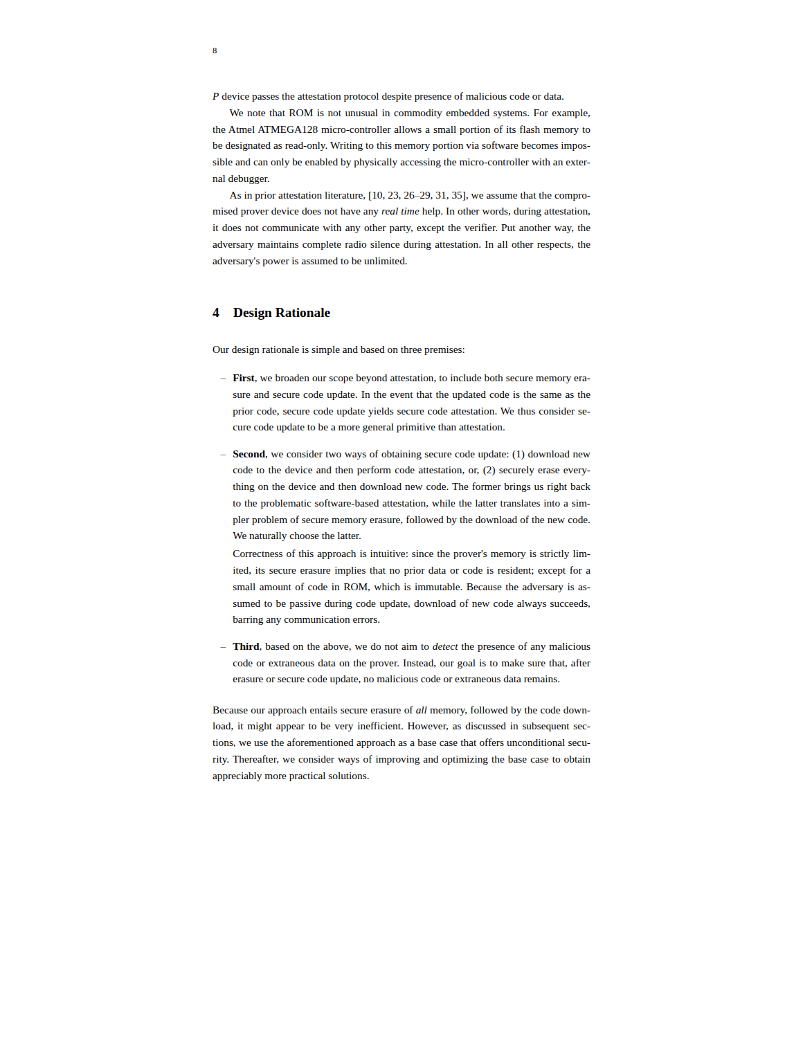8
P device passes the attestation protocol despite presence of malicious code or data.
We note that ROM is not unusual in commodity embedded systems. For example, the Atmel ATMEGA128 micro-controller allows a small portion of its flash memory to be designated as read-only. Writing to this memory portion via software becomes impossible and can only be enabled by physically accessing the micro-controller with an external debugger.
As in prior attestation literature, [10, 23, 26–29, 31, 35], we assume that the compromised prover device does not have any real time help. In other words, during attestation, it does not communicate with any other party, except the verifier. Put another way, the adversary maintains complete radio silence during attestation. In all other respects, the adversary's power is assumed to be unlimited.
4 Design Rationale
Our design rationale is simple and based on three premises:
First, we broaden our scope beyond attestation, to include both secure memory erasure and secure code update. In the event that the updated code is the same as the prior code, secure code update yields secure code attestation. We thus consider secure code update to be a more general primitive than attestation.
Second, we consider two ways of obtaining secure code update: (1) download new code to the device and then perform code attestation, or, (2) securely erase everything on the device and then download new code. The former brings us right back to the problematic software-based attestation, while the latter translates into a simpler problem of secure memory erasure, followed by the download of the new code. We naturally choose the latter.
Correctness of this approach is intuitive: since the prover's memory is strictly limited, its secure erasure implies that no prior data or code is resident; except for a small amount of code in ROM, which is immutable. Because the adversary is assumed to be passive during code update, download of new code always succeeds, barring any communication errors.
Third, based on the above, we do not aim to detect the presence of any malicious code or extraneous data on the prover. Instead, our goal is to make sure that, after erasure or secure code update, no malicious code or extraneous data remains.
Because our approach entails secure erasure of all memory, followed by the code download, it might appear to be very inefficient. However, as discussed in subsequent sections, we use the aforementioned approach as a base case that offers unconditional security. Thereafter, we consider ways of improving and optimizing the base case to obtain appreciably more practical solutions.